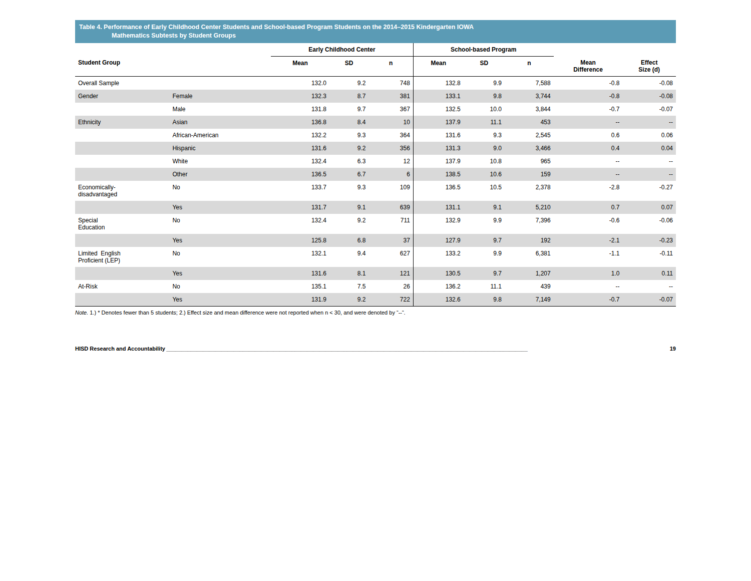Table 4. Performance of Early Childhood Center Students and School-based Program Students on the 2014–2015 Kindergarten IOWA Mathematics Subtests by Student Groups
| | Early Childhood Center | School-based Program | |
| --- | --- | --- | --- |
| Student Group | Mean | SD | n | Mean | SD | n | Mean Difference | Effect Size (d) |
| Overall Sample | 132.0 | 9.2 | 748 | 132.8 | 9.9 | 7,588 | -0.8 | -0.08 |
| Gender | Female | 132.3 | 8.7 | 381 | 133.1 | 9.8 | 3,744 | -0.8 | -0.08 |
| | Male | 131.8 | 9.7 | 367 | 132.5 | 10.0 | 3,844 | -0.7 | -0.07 |
| Ethnicity | Asian | 136.8 | 8.4 | 10 | 137.9 | 11.1 | 453 | -- | -- |
| | African-American | 132.2 | 9.3 | 364 | 131.6 | 9.3 | 2,545 | 0.6 | 0.06 |
| | Hispanic | 131.6 | 9.2 | 356 | 131.3 | 9.0 | 3,466 | 0.4 | 0.04 |
| | White | 132.4 | 6.3 | 12 | 137.9 | 10.8 | 965 | -- | -- |
| | Other | 136.5 | 6.7 | 6 | 138.5 | 10.6 | 159 | -- | -- |
| Economically- disadvantaged | No | 133.7 | 9.3 | 109 | 136.5 | 10.5 | 2,378 | -2.8 | -0.27 |
| | Yes | 131.7 | 9.1 | 639 | 131.1 | 9.1 | 5,210 | 0.7 | 0.07 |
| Special Education | No | 132.4 | 9.2 | 711 | 132.9 | 9.9 | 7,396 | -0.6 | -0.06 |
| | Yes | 125.8 | 6.8 | 37 | 127.9 | 9.7 | 192 | -2.1 | -0.23 |
| Limited English Proficient (LEP) | No | 132.1 | 9.4 | 627 | 133.2 | 9.9 | 6,381 | -1.1 | -0.11 |
| | Yes | 131.6 | 8.1 | 121 | 130.5 | 9.7 | 1,207 | 1.0 | 0.11 |
| At-Risk | No | 135.1 | 7.5 | 26 | 136.2 | 11.1 | 439 | -- | -- |
| | Yes | 131.9 | 9.2 | 722 | 132.6 | 9.8 | 7,149 | -0.7 | -0.07 |
Note. 1.) * Denotes fewer than 5 students; 2.) Effect size and mean difference were not reported when n < 30, and were denoted by “--“.
HISD Research and Accountability ______________________________________________________________________________________________________________________ 19